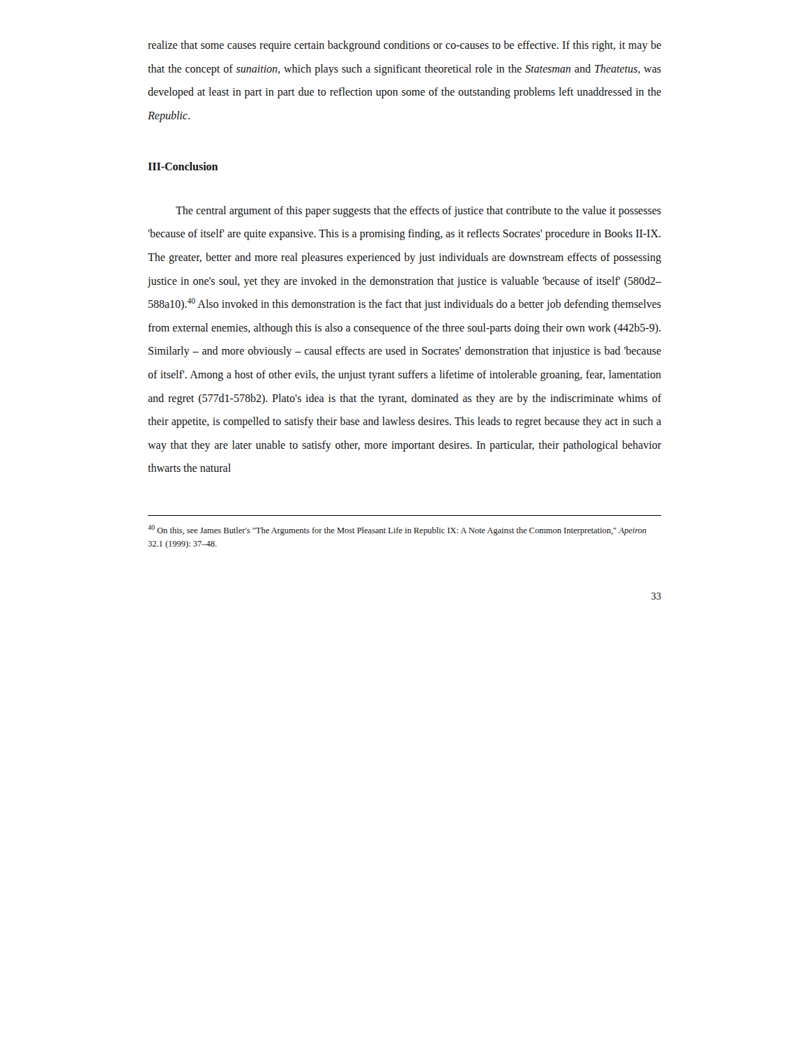realize that some causes require certain background conditions or co-causes to be effective. If this right, it may be that the concept of sunaition, which plays such a significant theoretical role in the Statesman and Theatetus, was developed at least in part in part due to reflection upon some of the outstanding problems left unaddressed in the Republic.
III-Conclusion
The central argument of this paper suggests that the effects of justice that contribute to the value it possesses 'because of itself' are quite expansive. This is a promising finding, as it reflects Socrates' procedure in Books II-IX. The greater, better and more real pleasures experienced by just individuals are downstream effects of possessing justice in one's soul, yet they are invoked in the demonstration that justice is valuable 'because of itself' (580d2–588a10).40 Also invoked in this demonstration is the fact that just individuals do a better job defending themselves from external enemies, although this is also a consequence of the three soul-parts doing their own work (442b5-9). Similarly – and more obviously – causal effects are used in Socrates' demonstration that injustice is bad 'because of itself'. Among a host of other evils, the unjust tyrant suffers a lifetime of intolerable groaning, fear, lamentation and regret (577d1-578b2). Plato's idea is that the tyrant, dominated as they are by the indiscriminate whims of their appetite, is compelled to satisfy their base and lawless desires. This leads to regret because they act in such a way that they are later unable to satisfy other, more important desires. In particular, their pathological behavior thwarts the natural
40 On this, see James Butler's "The Arguments for the Most Pleasant Life in Republic IX: A Note Against the Common Interpretation," Apeiron 32.1 (1999): 37–48.
33